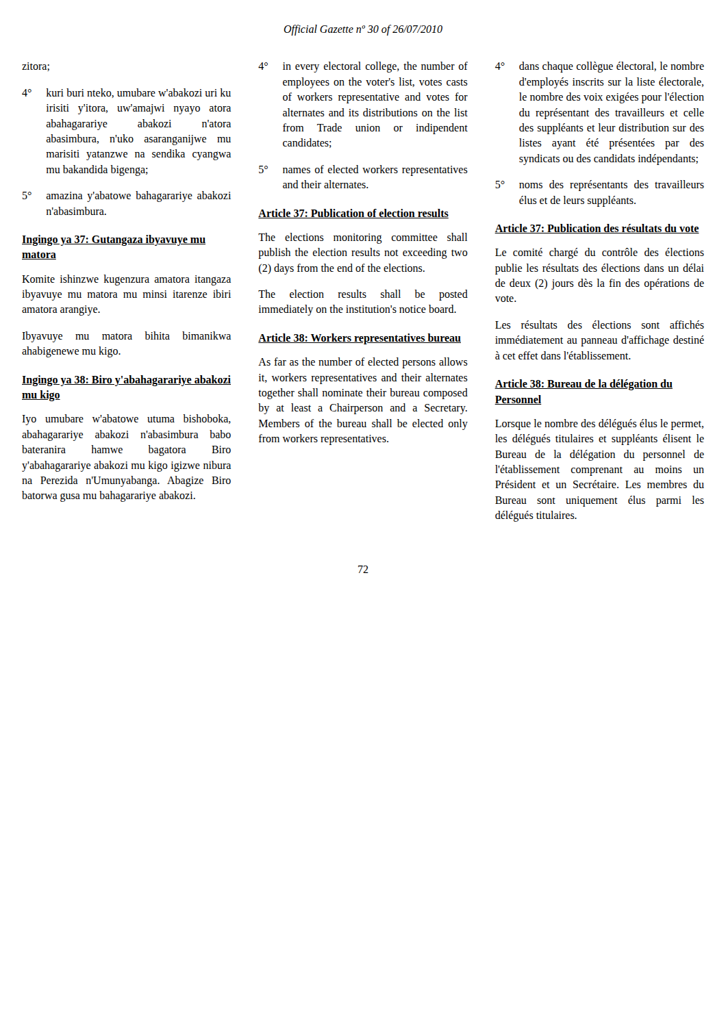Official Gazette nº 30 of 26/07/2010
zitora;
4°kuri buri nteko, umubare w'abakozi uri ku irisiti y'itora, uw'amajwi nyayo atora abahagarariye abakozi n'atora abasimbura, n'uko asaranganijwe mu marisiti yatanzwe na sendika cyangwa mu bakandida bigenga;
5°amazina y'abatowe bahagarariye abakozi n'abasimbura.
Ingingo ya 37: Gutangaza ibyavuye mu matora
Komite ishinzwe kugenzura amatora itangaza ibyavuye mu matora mu minsi itarenze ibiri amatora arangiye.
Ibyavuye mu matora bihita bimanikwa ahabigenewe mu kigo.
Ingingo ya 38: Biro y'abahagarariye abakozi mu kigo
Iyo umubare w'abatowe utuma bishoboka, abahagarariye abakozi n'abasimbura babo bateranira hamwe bagatora Biro y'abahagarariye abakozi mu kigo igizwe nibura na Perezida n'Umunyabanga. Abagize Biro batorwa gusa mu bahagarariye abakozi.
4°in every electoral college, the number of employees on the voter's list, votes casts of workers representative and votes for alternates and its distributions on the list from Trade union or indipendent candidates;
5°names of elected workers representatives and their alternates.
Article 37: Publication of election results
The elections monitoring committee shall publish the election results not exceeding two (2) days from the end of the elections.
The election results shall be posted immediately on the institution's notice board.
Article 38: Workers representatives bureau
As far as the number of elected persons allows it, workers representatives and their alternates together shall nominate their bureau composed by at least a Chairperson and a Secretary. Members of the bureau shall be elected only from workers representatives.
4°dans chaque collègue électoral, le nombre d'employés inscrits sur la liste électorale, le nombre des voix exigées pour l'élection du représentant des travailleurs et celle des suppléants et leur distribution sur des listes ayant été présentées par des syndicats ou des candidats indépendants;
5°noms des représentants des travailleurs élus et de leurs suppléants.
Article 37: Publication des résultats du vote
Le comité chargé du contrôle des élections publie les résultats des élections dans un délai de deux (2) jours dès la fin des opérations de vote.
Les résultats des élections sont affichés immédiatement au panneau d'affichage destiné à cet effet dans l'établissement.
Article 38: Bureau de la délégation du Personnel
Lorsque le nombre des délégués élus le permet, les délégués titulaires et suppléants élisent le Bureau de la délégation du personnel de l'établissement comprenant au moins un Président et un Secrétaire. Les membres du Bureau sont uniquement élus parmi les délégués titulaires.
72